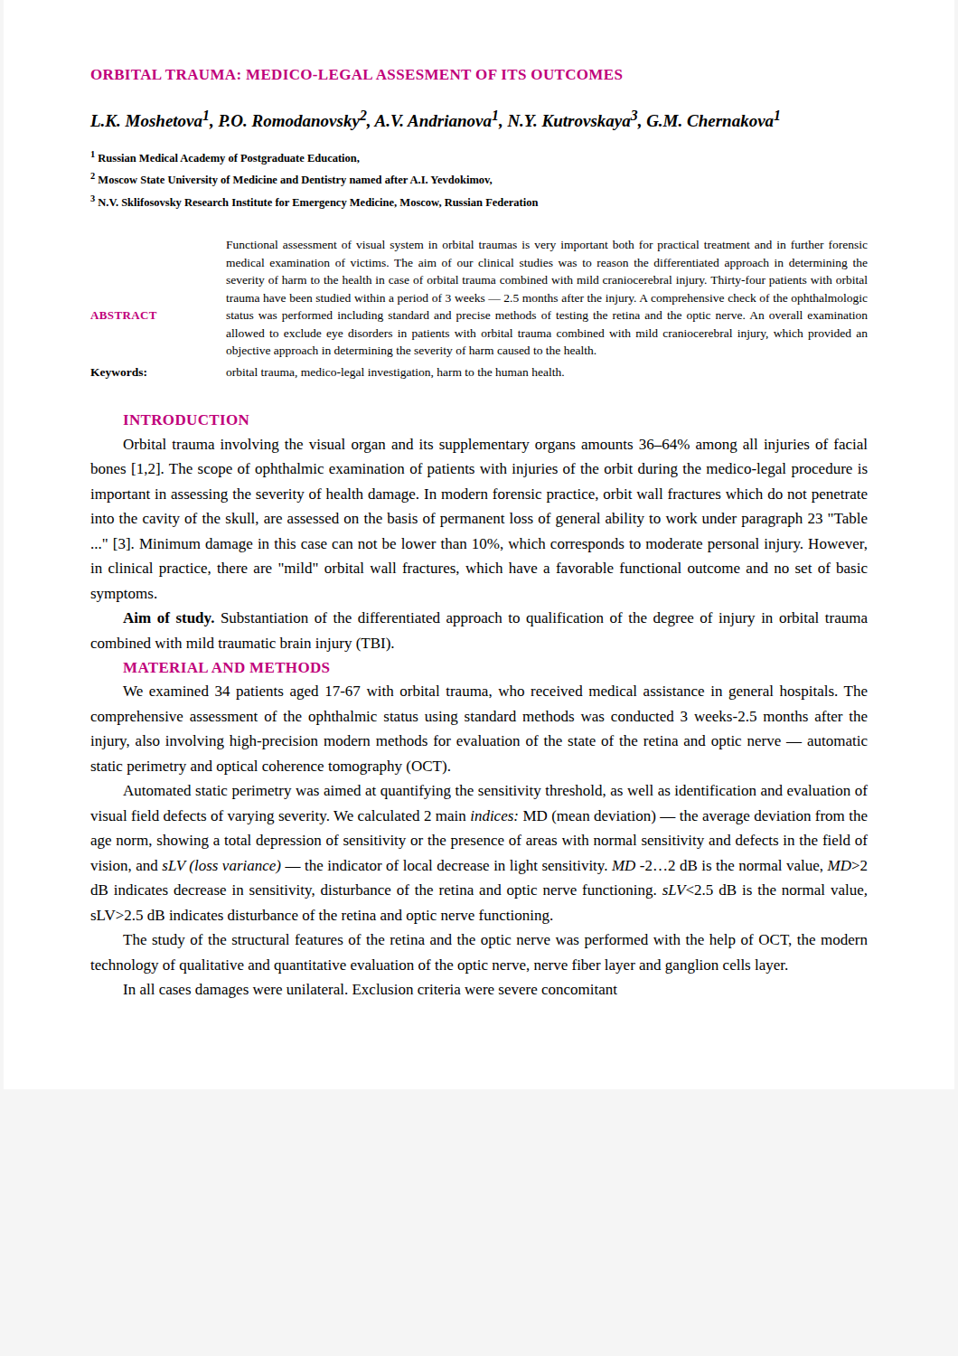Orbital trauma: medico-legal assesment of its outcomes
L.K. Moshetova1, P.O. Romodanovsky2, A.V. Andrianova1, N.Y. Kutrovskaya3, G.M. Chernakova1
1 Russian Medical Academy of Postgraduate Education,
2 Moscow State University of Medicine and Dentistry named after A.I. Yevdokimov,
3 N.V. Sklifosovsky Research Institute for Emergency Medicine, Moscow, Russian Federation
ABSTRACT
Functional assessment of visual system in orbital traumas is very important both for practical treatment and in further forensic medical examination of victims. The aim of our clinical studies was to reason the differentiated approach in determining the severity of harm to the health in case of orbital trauma combined with mild craniocerebral injury. Thirty-four patients with orbital trauma have been studied within a period of 3 weeks — 2.5 months after the injury. A comprehensive check of the ophthalmologic status was performed including standard and precise methods of testing the retina and the optic nerve. An overall examination allowed to exclude eye disorders in patients with orbital trauma combined with mild craniocerebral injury, which provided an objective approach in determining the severity of harm caused to the health.
Keywords:
orbital trauma, medico-legal investigation, harm to the human health.
Introduction
Orbital trauma involving the visual organ and its supplementary organs amounts 36‒64% among all injuries of facial bones [1,2]. The scope of ophthalmic examination of patients with injuries of the orbit during the medico-legal procedure is important in assessing the severity of health damage. In modern forensic practice, orbit wall fractures which do not penetrate into the cavity of the skull, are assessed on the basis of permanent loss of general ability to work under paragraph 23 "Table ..." [3]. Minimum damage in this case can not be lower than 10%, which corresponds to moderate personal injury. However, in clinical practice, there are "mild" orbital wall fractures, which have a favorable functional outcome and no set of basic symptoms.
Aim of study. Substantiation of the differentiated approach to qualification of the degree of injury in orbital trauma combined with mild traumatic brain injury (TBI).
Material and methods
We examined 34 patients aged 17-67 with orbital trauma, who received medical assistance in general hospitals. The comprehensive assessment of the ophthalmic status using standard methods was conducted 3 weeks-2.5 months after the injury, also involving high-precision modern methods for evaluation of the state of the retina and optic nerve — automatic static perimetry and optical coherence tomography (OCT).
Automated static perimetry was aimed at quantifying the sensitivity threshold, as well as identification and evaluation of visual field defects of varying severity. We calculated 2 main indices: MD (mean deviation) — the average deviation from the age norm, showing a total depression of sensitivity or the presence of areas with normal sensitivity and defects in the field of vision, and sLV (loss variance) — the indicator of local decrease in light sensitivity. MD -2…2 dB is the normal value, MD>2 dB indicates decrease in sensitivity, disturbance of the retina and optic nerve functioning. sLV<2.5 dB is the normal value, sLV>2.5 dB indicates disturbance of the retina and optic nerve functioning.
The study of the structural features of the retina and the optic nerve was performed with the help of OCT, the modern technology of qualitative and quantitative evaluation of the optic nerve, nerve fiber layer and ganglion cells layer.
In all cases damages were unilateral. Exclusion criteria were severe concomitant